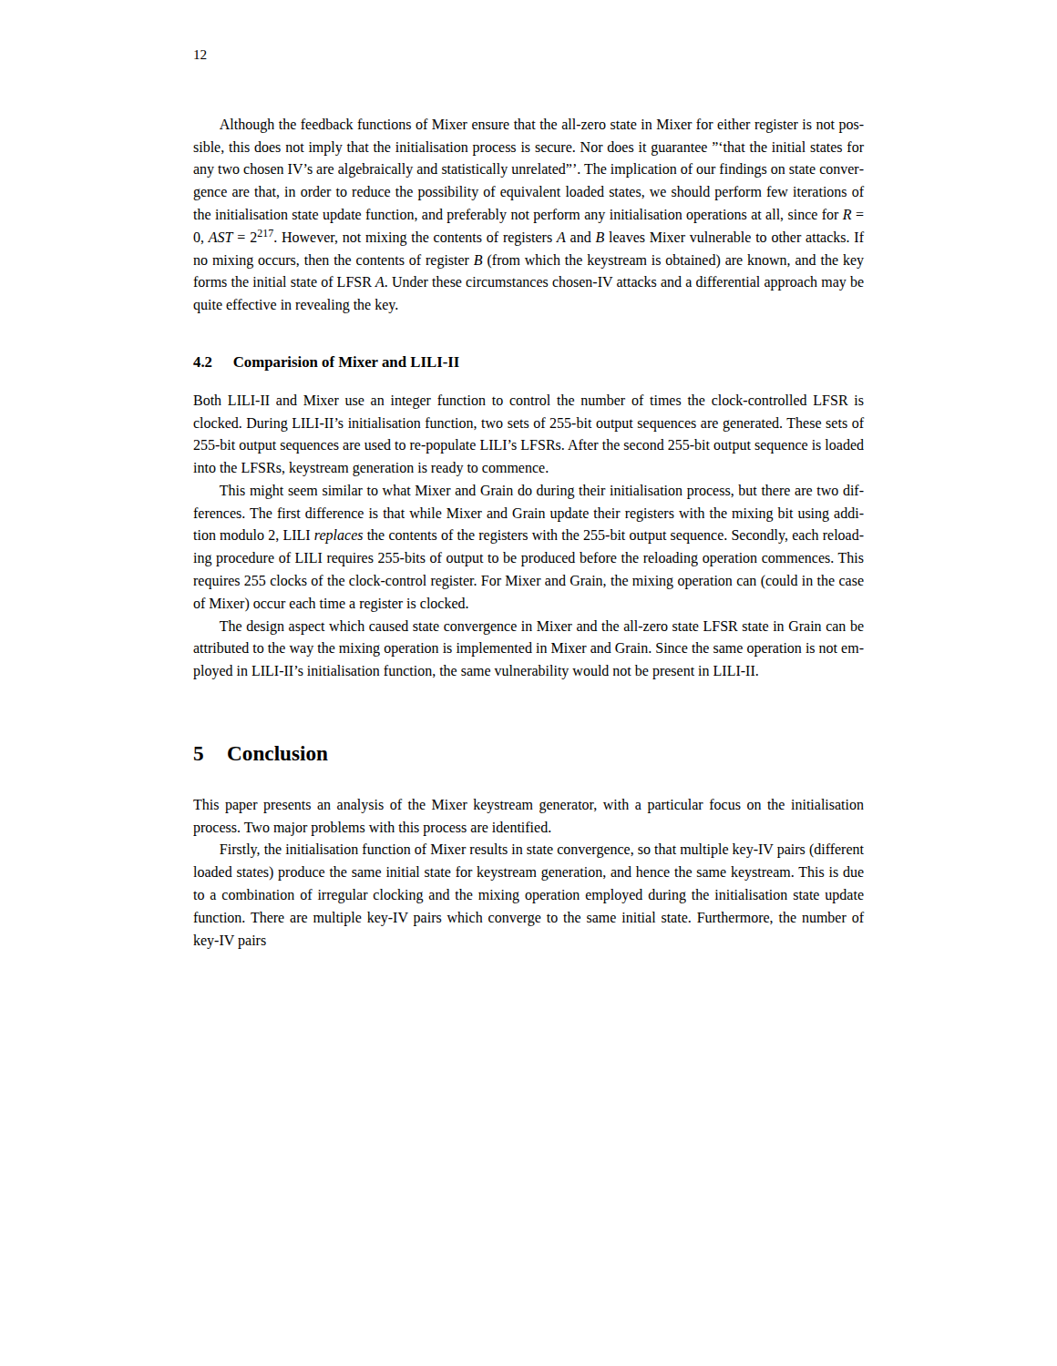12
Although the feedback functions of Mixer ensure that the all-zero state in Mixer for either register is not possible, this does not imply that the initialisation process is secure. Nor does it guarantee ”‘that the initial states for any two chosen IV’s are algebraically and statistically unrelated”’. The implication of our findings on state convergence are that, in order to reduce the possibility of equivalent loaded states, we should perform few iterations of the initialisation state update function, and preferably not perform any initialisation operations at all, since for R = 0, AST = 2217. However, not mixing the contents of registers A and B leaves Mixer vulnerable to other attacks. If no mixing occurs, then the contents of register B (from which the keystream is obtained) are known, and the key forms the initial state of LFSR A. Under these circumstances chosen-IV attacks and a differential approach may be quite effective in revealing the key.
4.2 Comparision of Mixer and LILI-II
Both LILI-II and Mixer use an integer function to control the number of times the clock-controlled LFSR is clocked. During LILI-II’s initialisation function, two sets of 255-bit output sequences are generated. These sets of 255-bit output sequences are used to re-populate LILI’s LFSRs. After the second 255-bit output sequence is loaded into the LFSRs, keystream generation is ready to commence.
This might seem similar to what Mixer and Grain do during their initialisation process, but there are two differences. The first difference is that while Mixer and Grain update their registers with the mixing bit using addition modulo 2, LILI replaces the contents of the registers with the 255-bit output sequence. Secondly, each reloading procedure of LILI requires 255-bits of output to be produced before the reloading operation commences. This requires 255 clocks of the clock-control register. For Mixer and Grain, the mixing operation can (could in the case of Mixer) occur each time a register is clocked.
The design aspect which caused state convergence in Mixer and the all-zero state LFSR state in Grain can be attributed to the way the mixing operation is implemented in Mixer and Grain. Since the same operation is not employed in LILI-II’s initialisation function, the same vulnerability would not be present in LILI-II.
5 Conclusion
This paper presents an analysis of the Mixer keystream generator, with a particular focus on the initialisation process. Two major problems with this process are identified.
Firstly, the initialisation function of Mixer results in state convergence, so that multiple key-IV pairs (different loaded states) produce the same initial state for keystream generation, and hence the same keystream. This is due to a combination of irregular clocking and the mixing operation employed during the initialisation state update function. There are multiple key-IV pairs which converge to the same initial state. Furthermore, the number of key-IV pairs